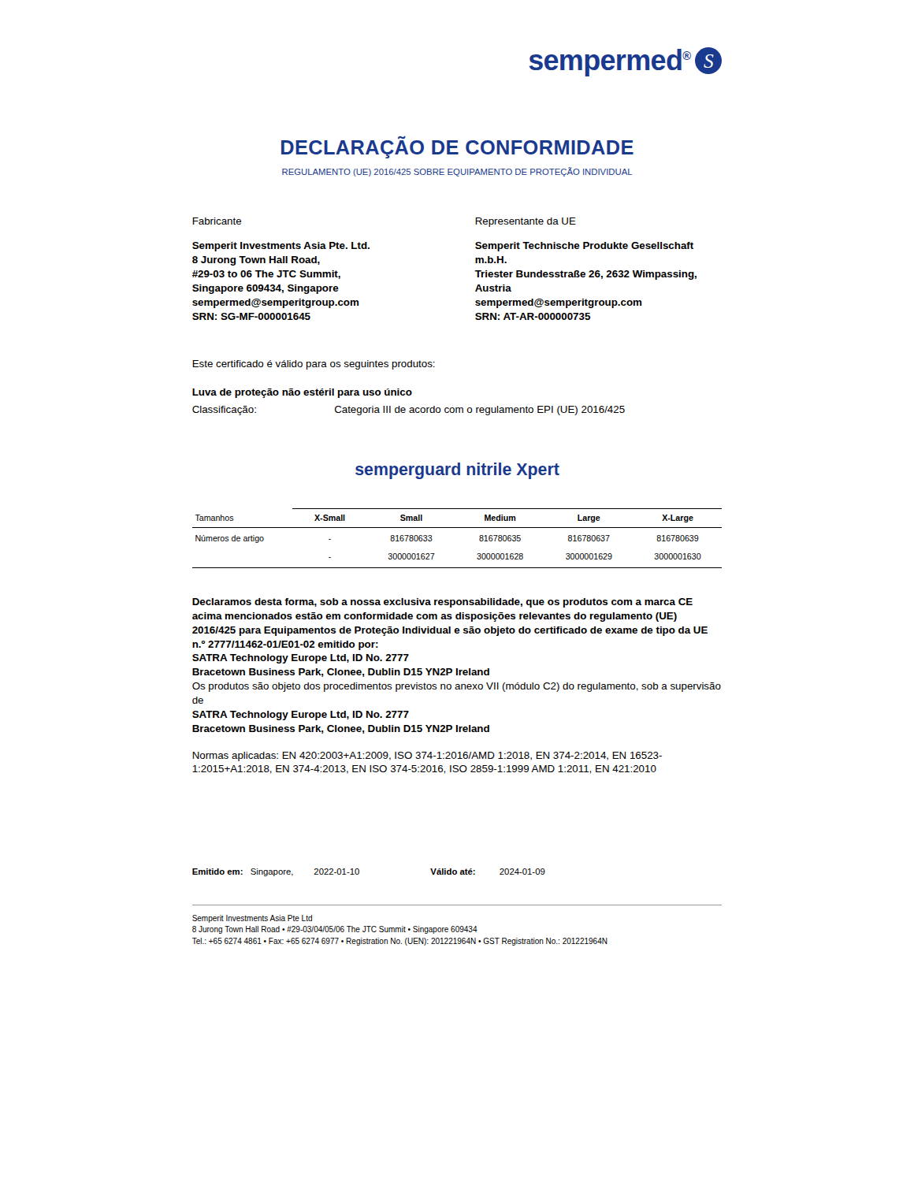sempermed®S
DECLARAÇÃO DE CONFORMIDADE
REGULAMENTO (UE) 2016/425 SOBRE EQUIPAMENTO DE PROTEÇÃO INDIVIDUAL
| Fabricante Semperit Investments Asia Pte. Ltd. 8 Jurong Town Hall Road, #29-03 to 06 The JTC Summit, Singapore 609434, Singapore sempermed@semperitgroup.com SRN: SG-MF-000001645 | Representante da UE Semperit Technische Produkte Gesellschaft m.b.H. Triester Bundesstraße 26, 2632 Wimpassing, Austria sempermed@semperitgroup.com SRN: AT-AR-000000735 |
Este certificado é válido para os seguintes produtos:
Luva de proteção não estéril para uso único
Classificação: Categoria III de acordo com o regulamento EPI (UE) 2016/425
semperguard nitrile Xpert
| Tamanhos | X-Small | Small | Medium | Large | X-Large |
| --- | --- | --- | --- | --- | --- |
| Números de artigo | - | 816780633 | 816780635 | 816780637 | 816780639 |
| | - | 3000001627 | 3000001628 | 3000001629 | 3000001630 |
Declaramos desta forma, sob a nossa exclusiva responsabilidade, que os produtos com a marca CE acima mencionados estão em conformidade com as disposições relevantes do regulamento (UE) 2016/425 para Equipamentos de Proteção Individual e são objeto do certificado de exame de tipo da UE n.º 2777/11462-01/E01-02 emitido por:
SATRA Technology Europe Ltd, ID No. 2777
Bracetown Business Park, Clonee, Dublin D15 YN2P Ireland
Os produtos são objeto dos procedimentos previstos no anexo VII (módulo C2) do regulamento, sob a supervisão de
SATRA Technology Europe Ltd, ID No. 2777
Bracetown Business Park, Clonee, Dublin D15 YN2P Ireland
Normas aplicadas: EN 420:2003+A1:2009, ISO 374-1:2016/AMD 1:2018, EN 374-2:2014, EN 16523-1:2015+A1:2018, EN 374-4:2013, EN ISO 374-5:2016, ISO 2859-1:1999 AMD 1:2011, EN 421:2010
| Emitido em: | Singapore, | 2022-01-10 | Válido até: | 2024-01-09 |
Semperit Investments Asia Pte Ltd
8 Jurong Town Hall Road • #29-03/04/05/06 The JTC Summit • Singapore 609434
Tel.: +65 6274 4861 • Fax: +65 6274 6977 • Registration No. (UEN): 201221964N • GST Registration No.: 201221964N